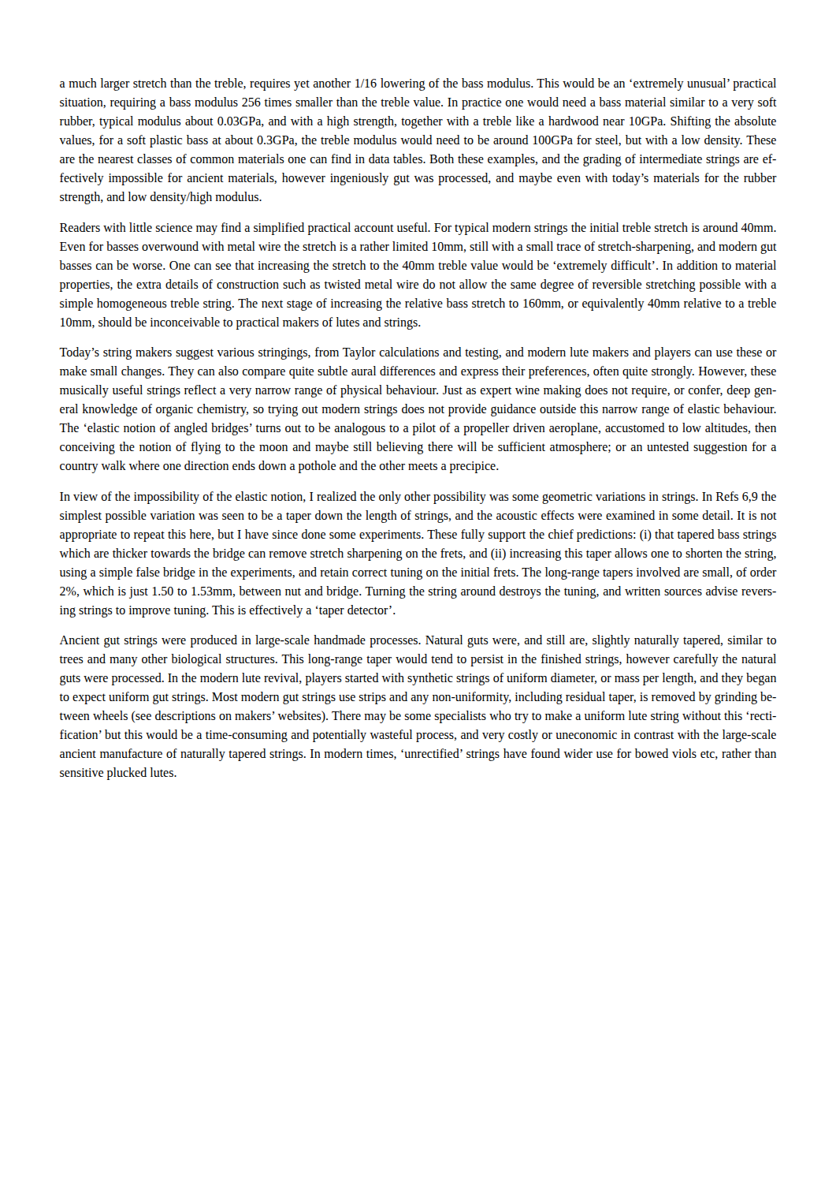a much larger stretch than the treble, requires yet another 1/16 lowering of the bass modulus. This would be an ‘extremely unusual’ practical situation, requiring a bass modulus 256 times smaller than the treble value. In practice one would need a bass material similar to a very soft rubber, typical modulus about 0.03GPa, and with a high strength, together with a treble like a hardwood near 10GPa. Shifting the absolute values, for a soft plastic bass at about 0.3GPa, the treble modulus would need to be around 100GPa for steel, but with a low density. These are the nearest classes of common materials one can find in data tables. Both these examples, and the grading of intermediate strings are effectively impossible for ancient materials, however ingeniously gut was processed, and maybe even with today’s materials for the rubber strength, and low density/high modulus.
Readers with little science may find a simplified practical account useful. For typical modern strings the initial treble stretch is around 40mm. Even for basses overwound with metal wire the stretch is a rather limited 10mm, still with a small trace of stretch-sharpening, and modern gut basses can be worse. One can see that increasing the stretch to the 40mm treble value would be ‘extremely difficult’. In addition to material properties, the extra details of construction such as twisted metal wire do not allow the same degree of reversible stretching possible with a simple homogeneous treble string. The next stage of increasing the relative bass stretch to 160mm, or equivalently 40mm relative to a treble 10mm, should be inconceivable to practical makers of lutes and strings.
Today’s string makers suggest various stringings, from Taylor calculations and testing, and modern lute makers and players can use these or make small changes. They can also compare quite subtle aural differences and express their preferences, often quite strongly. However, these musically useful strings reflect a very narrow range of physical behaviour. Just as expert wine making does not require, or confer, deep general knowledge of organic chemistry, so trying out modern strings does not provide guidance outside this narrow range of elastic behaviour. The ‘elastic notion of angled bridges’ turns out to be analogous to a pilot of a propeller driven aeroplane, accustomed to low altitudes, then conceiving the notion of flying to the moon and maybe still believing there will be sufficient atmosphere; or an untested suggestion for a country walk where one direction ends down a pothole and the other meets a precipice.
In view of the impossibility of the elastic notion, I realized the only other possibility was some geometric variations in strings. In Refs 6,9 the simplest possible variation was seen to be a taper down the length of strings, and the acoustic effects were examined in some detail. It is not appropriate to repeat this here, but I have since done some experiments. These fully support the chief predictions: (i) that tapered bass strings which are thicker towards the bridge can remove stretch sharpening on the frets, and (ii) increasing this taper allows one to shorten the string, using a simple false bridge in the experiments, and retain correct tuning on the initial frets. The long-range tapers involved are small, of order 2%, which is just 1.50 to 1.53mm, between nut and bridge. Turning the string around destroys the tuning, and written sources advise reversing strings to improve tuning. This is effectively a ‘taper detector’.
Ancient gut strings were produced in large-scale handmade processes. Natural guts were, and still are, slightly naturally tapered, similar to trees and many other biological structures. This long-range taper would tend to persist in the finished strings, however carefully the natural guts were processed. In the modern lute revival, players started with synthetic strings of uniform diameter, or mass per length, and they began to expect uniform gut strings. Most modern gut strings use strips and any non-uniformity, including residual taper, is removed by grinding between wheels (see descriptions on makers’ websites). There may be some specialists who try to make a uniform lute string without this ‘rectification’ but this would be a time-consuming and potentially wasteful process, and very costly or uneconomic in contrast with the large-scale ancient manufacture of naturally tapered strings. In modern times, ‘unrectified’ strings have found wider use for bowed viols etc, rather than sensitive plucked lutes.